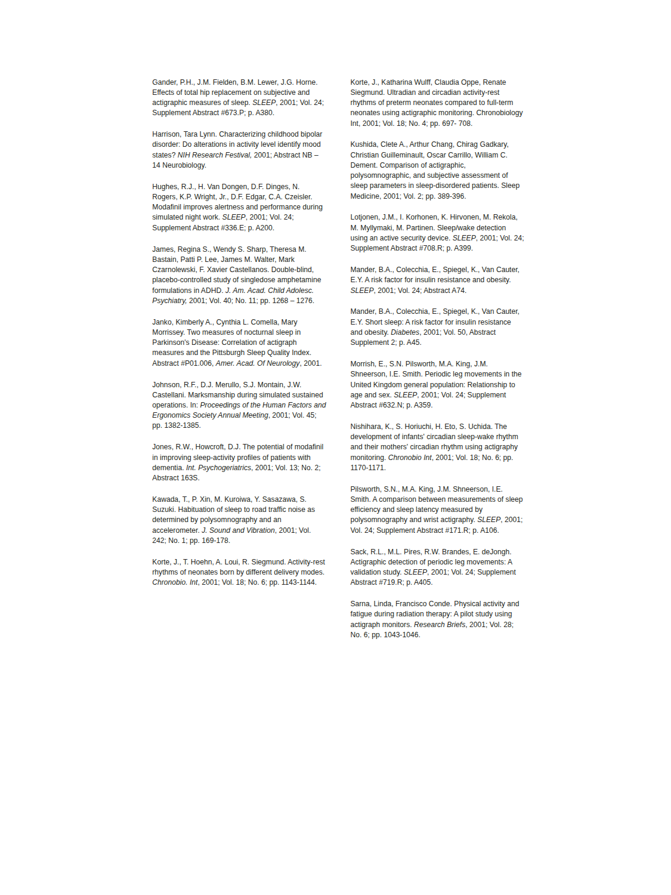Gander, P.H., J.M. Fielden, B.M. Lewer, J.G. Horne. Effects of total hip replacement on subjective and actigraphic measures of sleep. SLEEP, 2001; Vol. 24; Supplement Abstract #673.P; p. A380.
Harrison, Tara Lynn. Characterizing childhood bipolar disorder: Do alterations in activity level identify mood states? NIH Research Festival, 2001; Abstract NB – 14 Neurobiology.
Hughes, R.J., H. Van Dongen, D.F. Dinges, N. Rogers, K.P. Wright, Jr., D.F. Edgar, C.A. Czeisler. Modafinil improves alertness and performance during simulated night work. SLEEP, 2001; Vol. 24; Supplement Abstract #336.E; p. A200.
James, Regina S., Wendy S. Sharp, Theresa M. Bastain, Patti P. Lee, James M. Walter, Mark Czarnolewski, F. Xavier Castellanos. Double-blind, placebo-controlled study of singledose amphetamine formulations in ADHD. J. Am. Acad. Child Adolesc. Psychiatry, 2001; Vol. 40; No. 11; pp. 1268 – 1276.
Janko, Kimberly A., Cynthia L. Comella, Mary Morrissey. Two measures of nocturnal sleep in Parkinson's Disease: Correlation of actigraph measures and the Pittsburgh Sleep Quality Index. Abstract #P01.006, Amer. Acad. Of Neurology, 2001.
Johnson, R.F., D.J. Merullo, S.J. Montain, J.W. Castellani. Marksmanship during simulated sustained operations. In: Proceedings of the Human Factors and Ergonomics Society Annual Meeting, 2001; Vol. 45; pp. 1382-1385.
Jones, R.W., Howcroft, D.J. The potential of modafinil in improving sleep-activity profiles of patients with dementia. Int. Psychogeriatrics, 2001; Vol. 13; No. 2; Abstract 163S.
Kawada, T., P. Xin, M. Kuroiwa, Y. Sasazawa, S. Suzuki. Habituation of sleep to road traffic noise as determined by polysomnography and an accelerometer. J. Sound and Vibration, 2001; Vol. 242; No. 1; pp. 169-178.
Korte, J., T. Hoehn, A. Loui, R. Siegmund. Activity-rest rhythms of neonates born by different delivery modes. Chronobio. Int, 2001; Vol. 18; No. 6; pp. 1143-1144.
Korte, J., Katharina Wulff, Claudia Oppe, Renate Siegmund. Ultradian and circadian activity-rest rhythms of preterm neonates compared to full-term neonates using actigraphic monitoring. Chronobiology Int, 2001; Vol. 18; No. 4; pp. 697- 708.
Kushida, Clete A., Arthur Chang, Chirag Gadkary, Christian Guilleminault, Oscar Carrillo, William C. Dement. Comparison of actigraphic, polysomnographic, and subjective assessment of sleep parameters in sleep-disordered patients. Sleep Medicine, 2001; Vol. 2; pp. 389-396.
Lotjonen, J.M., I. Korhonen, K. Hirvonen, M. Rekola, M. Myllymaki, M. Partinen. Sleep/wake detection using an active security device. SLEEP, 2001; Vol. 24; Supplement Abstract #708.R; p. A399.
Mander, B.A., Colecchia, E., Spiegel, K., Van Cauter, E.Y. A risk factor for insulin resistance and obesity. SLEEP, 2001; Vol. 24; Abstract A74.
Mander, B.A., Colecchia, E., Spiegel, K., Van Cauter, E.Y. Short sleep: A risk factor for insulin resistance and obesity. Diabetes, 2001; Vol. 50, Abstract Supplement 2; p. A45.
Morrish, E., S.N. Pilsworth, M.A. King, J.M. Shneerson, I.E. Smith. Periodic leg movements in the United Kingdom general population: Relationship to age and sex. SLEEP, 2001; Vol. 24; Supplement Abstract #632.N; p. A359.
Nishihara, K., S. Horiuchi, H. Eto, S. Uchida. The development of infants' circadian sleep-wake rhythm and their mothers' circadian rhythm using actigraphy monitoring. Chronobio Int, 2001; Vol. 18; No. 6; pp. 1170-1171.
Pilsworth, S.N., M.A. King, J.M. Shneerson, I.E. Smith. A comparison between measurements of sleep efficiency and sleep latency measured by polysomnography and wrist actigraphy. SLEEP, 2001; Vol. 24; Supplement Abstract #171.R; p. A106.
Sack, R.L., M.L. Pires, R.W. Brandes, E. deJongh. Actigraphic detection of periodic leg movements: A validation study. SLEEP, 2001; Vol. 24; Supplement Abstract #719.R; p. A405.
Sarna, Linda, Francisco Conde. Physical activity and fatigue during radiation therapy: A pilot study using actigraph monitors. Research Briefs, 2001; Vol. 28; No. 6; pp. 1043-1046.